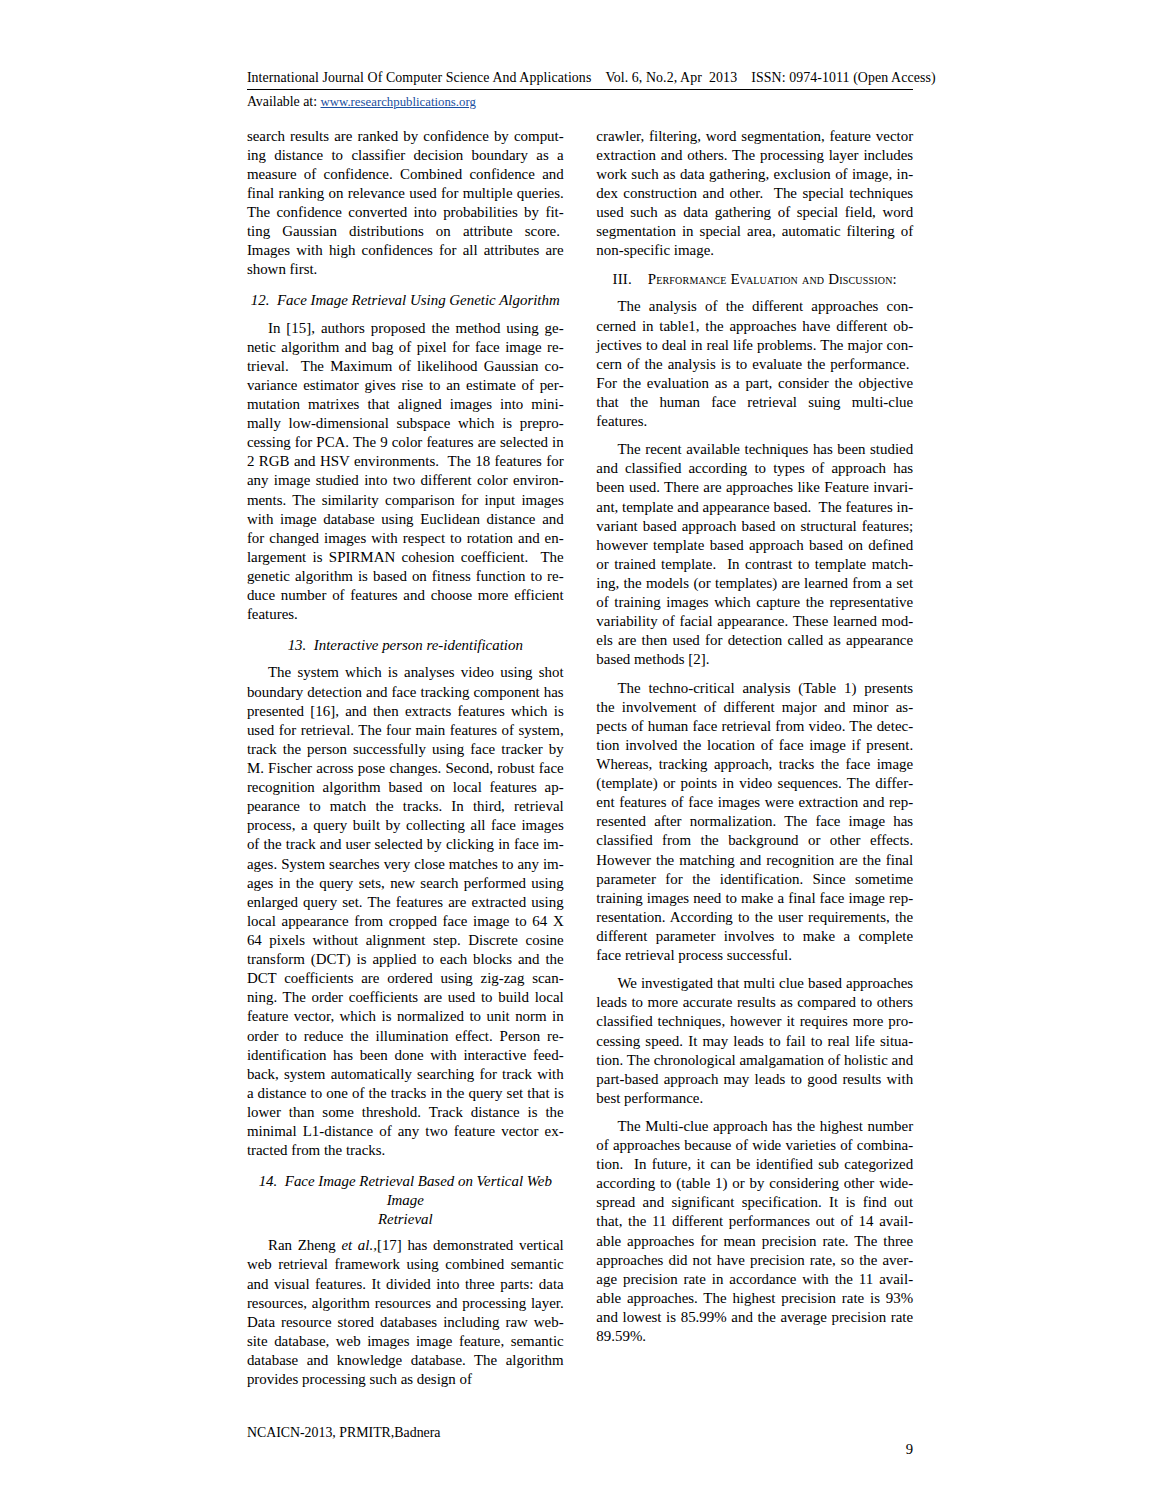International Journal Of Computer Science And Applications Vol. 6, No.2, Apr 2013 ISSN: 0974-1011 (Open Access)
Available at: www.researchpublications.org
search results are ranked by confidence by computing distance to classifier decision boundary as a measure of confidence. Combined confidence and final ranking on relevance used for multiple queries. The confidence converted into probabilities by fitting Gaussian distributions on attribute score. Images with high confidences for all attributes are shown first.
12. Face Image Retrieval Using Genetic Algorithm
In [15], authors proposed the method using genetic algorithm and bag of pixel for face image retrieval. The Maximum of likelihood Gaussian covariance estimator gives rise to an estimate of permutation matrixes that aligned images into minimally low-dimensional subspace which is preprocessing for PCA. The 9 color features are selected in 2 RGB and HSV environments. The 18 features for any image studied into two different color environments. The similarity comparison for input images with image database using Euclidean distance and for changed images with respect to rotation and enlargement is SPIRMAN cohesion coefficient. The genetic algorithm is based on fitness function to reduce number of features and choose more efficient features.
13. Interactive person re-identification
The system which is analyses video using shot boundary detection and face tracking component has presented [16], and then extracts features which is used for retrieval. The four main features of system, track the person successfully using face tracker by M. Fischer across pose changes. Second, robust face recognition algorithm based on local features appearance to match the tracks. In third, retrieval process, a query built by collecting all face images of the track and user selected by clicking in face images. System searches very close matches to any images in the query sets, new search performed using enlarged query set. The features are extracted using local appearance from cropped face image to 64 X 64 pixels without alignment step. Discrete cosine transform (DCT) is applied to each blocks and the DCT coefficients are ordered using zig-zag scanning. The order coefficients are used to build local feature vector, which is normalized to unit norm in order to reduce the illumination effect. Person re-identification has been done with interactive feedback, system automatically searching for track with a distance to one of the tracks in the query set that is lower than some threshold. Track distance is the minimal L1-distance of any two feature vector extracted from the tracks.
14. Face Image Retrieval Based on Vertical Web Image
Retrieval
Ran Zheng et al.,[17] has demonstrated vertical web retrieval framework using combined semantic and visual features. It divided into three parts: data resources, algorithm resources and processing layer. Data resource stored databases including raw website database, web images image feature, semantic database and knowledge database. The algorithm provides processing such as design of
crawler, filtering, word segmentation, feature vector extraction and others. The processing layer includes work such as data gathering, exclusion of image, index construction and other. The special techniques used such as data gathering of special field, word segmentation in special area, automatic filtering of non-specific image.
III. Performance Evaluation and Discussion:
The analysis of the different approaches concerned in table1, the approaches have different objectives to deal in real life problems. The major concern of the analysis is to evaluate the performance. For the evaluation as a part, consider the objective that the human face retrieval suing multi-clue features.
The recent available techniques has been studied and classified according to types of approach has been used. There are approaches like Feature invariant, template and appearance based. The features invariant based approach based on structural features; however template based approach based on defined or trained template. In contrast to template matching, the models (or templates) are learned from a set of training images which capture the representative variability of facial appearance. These learned models are then used for detection called as appearance based methods [2].
The techno-critical analysis (Table 1) presents the involvement of different major and minor aspects of human face retrieval from video. The detection involved the location of face image if present. Whereas, tracking approach, tracks the face image (template) or points in video sequences. The different features of face images were extraction and represented after normalization. The face image has classified from the background or other effects. However the matching and recognition are the final parameter for the identification. Since sometime training images need to make a final face image representation. According to the user requirements, the different parameter involves to make a complete face retrieval process successful.
We investigated that multi clue based approaches leads to more accurate results as compared to others classified techniques, however it requires more processing speed. It may leads to fail to real life situation. The chronological amalgamation of holistic and part-based approach may leads to good results with best performance.
The Multi-clue approach has the highest number of approaches because of wide varieties of combination. In future, it can be identified sub categorized according to (table 1) or by considering other widespread and significant specification. It is find out that, the 11 different performances out of 14 available approaches for mean precision rate. The three approaches did not have precision rate, so the average precision rate in accordance with the 11 available approaches. The highest precision rate is 93% and lowest is 85.99% and the average precision rate 89.59%.
NCAICN-2013, PRMITR,Badnera
9